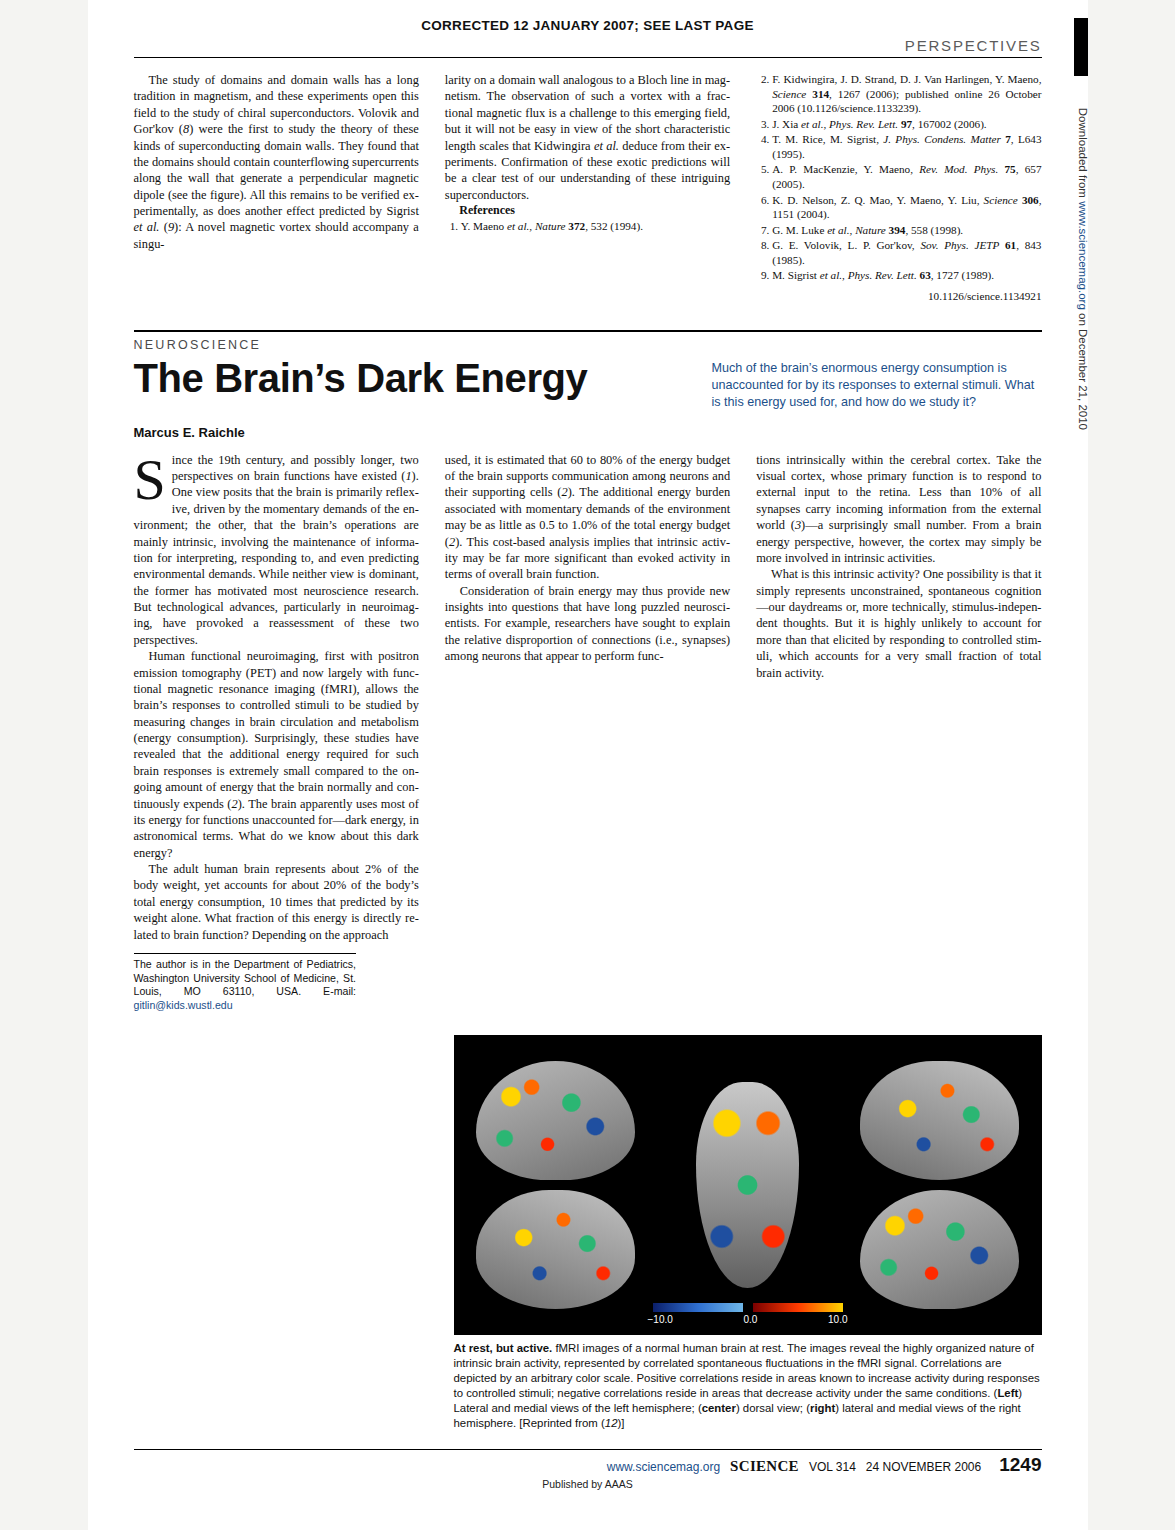CORRECTED 12 JANUARY 2007; SEE LAST PAGE
PERSPECTIVES
Downloaded from www.sciencemag.org on December 21, 2010
The study of domains and domain walls has a long tradition in magnetism, and these experiments open this field to the study of chiral superconductors. Volovik and Gor'kov (8) were the first to study the theory of these kinds of superconducting domain walls. They found that the domains should contain counterflowing supercurrents along the wall that generate a perpendicular magnetic dipole (see the figure). All this remains to be verified experimentally, as does another effect predicted by Sigrist et al. (9): A novel magnetic vortex should accompany a singu-
larity on a domain wall analogous to a Bloch line in magnetism. The observation of such a vortex with a fractional magnetic flux is a challenge to this emerging field, but it will not be easy in view of the short characteristic length scales that Kidwingira et al. deduce from their experiments. Confirmation of these exotic predictions will be a clear test of our understanding of these intriguing superconductors.
References
Y. Maeno et al., Nature 372, 532 (1994).
F. Kidwingira, J. D. Strand, D. J. Van Harlingen, Y. Maeno, Science 314, 1267 (2006); published online 26 October 2006 (10.1126/science.1133239).
J. Xia et al., Phys. Rev. Lett. 97, 167002 (2006).
T. M. Rice, M. Sigrist, J. Phys. Condens. Matter 7, L643 (1995).
A. P. MacKenzie, Y. Maeno, Rev. Mod. Phys. 75, 657 (2005).
K. D. Nelson, Z. Q. Mao, Y. Maeno, Y. Liu, Science 306, 1151 (2004).
G. M. Luke et al., Nature 394, 558 (1998).
G. E. Volovik, L. P. Gor'kov, Sov. Phys. JETP 61, 843 (1985).
M. Sigrist et al., Phys. Rev. Lett. 63, 1727 (1989).
10.1126/science.1134921
NEUROSCIENCE
The Brain’s Dark Energy
Much of the brain’s enormous energy consumption is unaccounted for by its responses to external stimuli. What is this energy used for, and how do we study it?
Marcus E. Raichle
Since the 19th century, and possibly longer, two perspectives on brain functions have existed (1). One view posits that the brain is primarily reflexive, driven by the momentary demands of the environment; the other, that the brain’s operations are mainly intrinsic, involving the maintenance of information for interpreting, responding to, and even predicting environmental demands. While neither view is dominant, the former has motivated most neuroscience research. But technological advances, particularly in neuroimaging, have provoked a reassessment of these two perspectives.
Human functional neuroimaging, first with positron emission tomography (PET) and now largely with functional magnetic resonance imaging (fMRI), allows the brain’s responses to controlled stimuli to be studied by measuring changes in brain circulation and metabolism (energy consumption). Surprisingly, these studies have revealed that the additional energy required for such brain responses is extremely small compared to the ongoing amount of energy that the brain normally and continuously expends (2). The brain apparently uses most of its energy for functions unaccounted for—dark energy, in astronomical terms. What do we know about this dark energy?
The adult human brain represents about 2% of the body weight, yet accounts for about 20% of the body’s total energy consumption, 10 times that predicted by its weight alone. What fraction of this energy is directly related to brain function? Depending on the approach
The author is in the Department of Pediatrics, Washington University School of Medicine, St. Louis, MO 63110, USA. E-mail: gitlin@kids.wustl.edu
used, it is estimated that 60 to 80% of the energy budget of the brain supports communication among neurons and their supporting cells (2). The additional energy burden associated with momentary demands of the environment may be as little as 0.5 to 1.0% of the total energy budget (2). This cost-based analysis implies that intrinsic activity may be far more significant than evoked activity in terms of overall brain function.
Consideration of brain energy may thus provide new insights into questions that have long puzzled neuroscientists. For example, researchers have sought to explain the relative disproportion of connections (i.e., synapses) among neurons that appear to perform func-
tions intrinsically within the cerebral cortex. Take the visual cortex, whose primary function is to respond to external input to the retina. Less than 10% of all synapses carry incoming information from the external world (3)—a surprisingly small number. From a brain energy perspective, however, the cortex may simply be more involved in intrinsic activities.
What is this intrinsic activity? One possibility is that it simply represents unconstrained, spontaneous cognition—our daydreams or, more technically, stimulus-independent thoughts. But it is highly unlikely to account for more than that elicited by responding to controlled stimuli, which accounts for a very small fraction of total brain activity.
−10.00.010.0
At rest, but active. fMRI images of a normal human brain at rest. The images reveal the highly organized nature of intrinsic brain activity, represented by correlated spontaneous fluctuations in the fMRI signal. Correlations are depicted by an arbitrary color scale. Positive correlations reside in areas known to increase activity during responses to controlled stimuli; negative correlations reside in areas that decrease activity under the same conditions. (Left) Lateral and medial views of the left hemisphere; (center) dorsal view; (right) lateral and medial views of the right hemisphere. [Reprinted from (12)]
www.sciencemag.org SCIENCE VOL 314 24 NOVEMBER 2006 1249
Published by AAAS